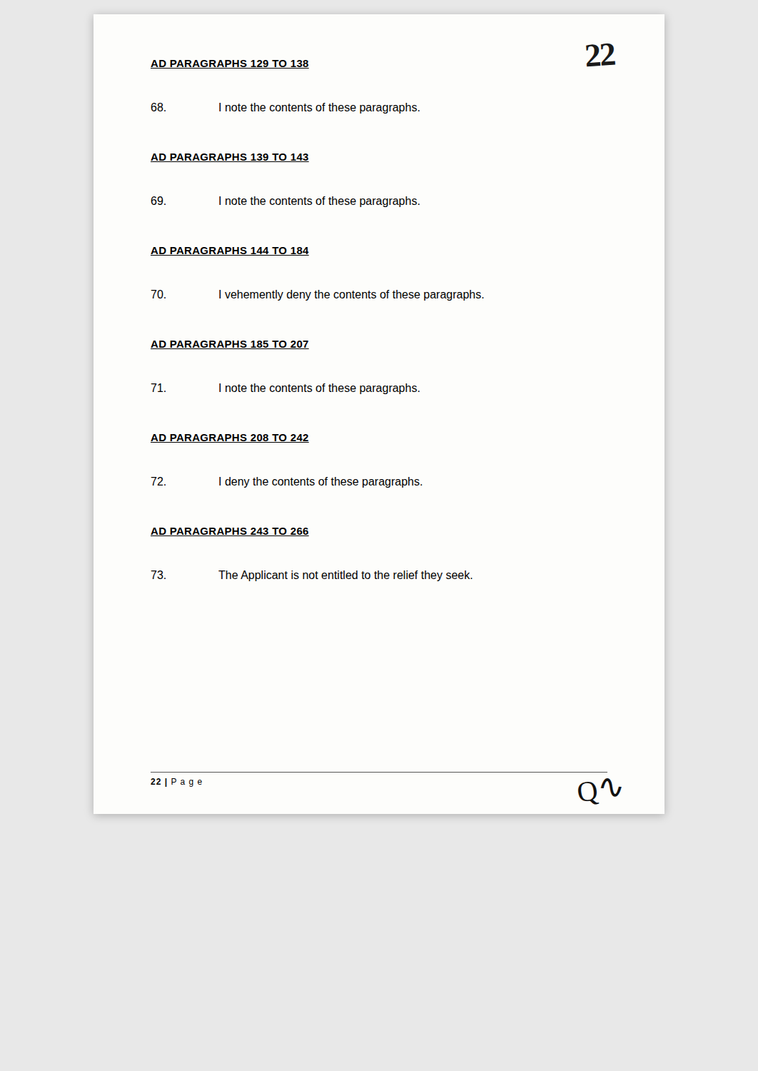22
AD PARAGRAPHS 129 TO 138
68.
I note the contents of these paragraphs.
AD PARAGRAPHS 139 TO 143
69.
I note the contents of these paragraphs.
AD PARAGRAPHS 144 TO 184
70.
I vehemently deny the contents of these paragraphs.
AD PARAGRAPHS 185 TO 207
71.
I note the contents of these paragraphs.
AD PARAGRAPHS 208 TO 242
72.
I deny the contents of these paragraphs.
AD PARAGRAPHS 243 TO 266
73.
The Applicant is not entitled to the relief they seek.
22 | P a g e
Q∿